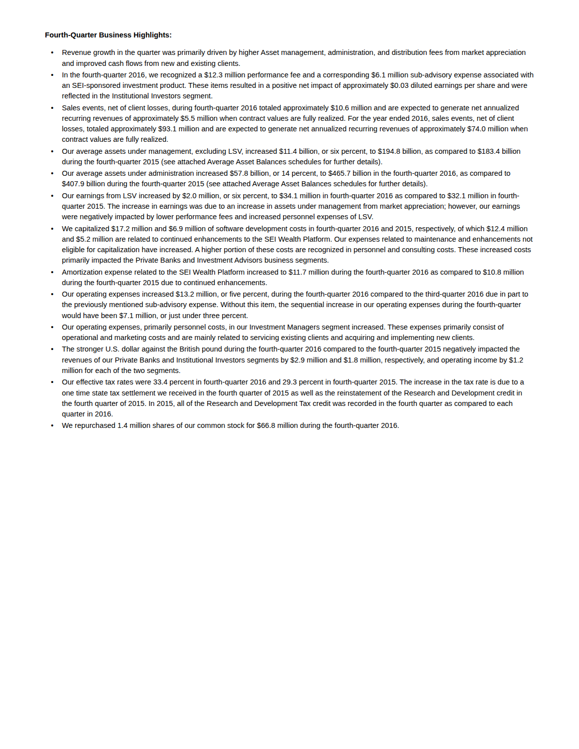Fourth-Quarter Business Highlights:
Revenue growth in the quarter was primarily driven by higher Asset management, administration, and distribution fees from market appreciation and improved cash flows from new and existing clients.
In the fourth-quarter 2016, we recognized a $12.3 million performance fee and a corresponding $6.1 million sub-advisory expense associated with an SEI-sponsored investment product. These items resulted in a positive net impact of approximately $0.03 diluted earnings per share and were reflected in the Institutional Investors segment.
Sales events, net of client losses, during fourth-quarter 2016 totaled approximately $10.6 million and are expected to generate net annualized recurring revenues of approximately $5.5 million when contract values are fully realized. For the year ended 2016, sales events, net of client losses, totaled approximately $93.1 million and are expected to generate net annualized recurring revenues of approximately $74.0 million when contract values are fully realized.
Our average assets under management, excluding LSV, increased $11.4 billion, or six percent, to $194.8 billion, as compared to $183.4 billion during the fourth-quarter 2015 (see attached Average Asset Balances schedules for further details).
Our average assets under administration increased $57.8 billion, or 14 percent, to $465.7 billion in the fourth-quarter 2016, as compared to $407.9 billion during the fourth-quarter 2015 (see attached Average Asset Balances schedules for further details).
Our earnings from LSV increased by $2.0 million, or six percent, to $34.1 million in fourth-quarter 2016 as compared to $32.1 million in fourth-quarter 2015. The increase in earnings was due to an increase in assets under management from market appreciation; however, our earnings were negatively impacted by lower performance fees and increased personnel expenses of LSV.
We capitalized $17.2 million and $6.9 million of software development costs in fourth-quarter 2016 and 2015, respectively, of which $12.4 million and $5.2 million are related to continued enhancements to the SEI Wealth Platform. Our expenses related to maintenance and enhancements not eligible for capitalization have increased. A higher portion of these costs are recognized in personnel and consulting costs. These increased costs primarily impacted the Private Banks and Investment Advisors business segments.
Amortization expense related to the SEI Wealth Platform increased to $11.7 million during the fourth-quarter 2016 as compared to $10.8 million during the fourth-quarter 2015 due to continued enhancements.
Our operating expenses increased $13.2 million, or five percent, during the fourth-quarter 2016 compared to the third-quarter 2016 due in part to the previously mentioned sub-advisory expense. Without this item, the sequential increase in our operating expenses during the fourth-quarter would have been $7.1 million, or just under three percent.
Our operating expenses, primarily personnel costs, in our Investment Managers segment increased. These expenses primarily consist of operational and marketing costs and are mainly related to servicing existing clients and acquiring and implementing new clients.
The stronger U.S. dollar against the British pound during the fourth-quarter 2016 compared to the fourth-quarter 2015 negatively impacted the revenues of our Private Banks and Institutional Investors segments by $2.9 million and $1.8 million, respectively, and operating income by $1.2 million for each of the two segments.
Our effective tax rates were 33.4 percent in fourth-quarter 2016 and 29.3 percent in fourth-quarter 2015. The increase in the tax rate is due to a one time state tax settlement we received in the fourth quarter of 2015 as well as the reinstatement of the Research and Development credit in the fourth quarter of 2015. In 2015, all of the Research and Development Tax credit was recorded in the fourth quarter as compared to each quarter in 2016.
We repurchased 1.4 million shares of our common stock for $66.8 million during the fourth-quarter 2016.